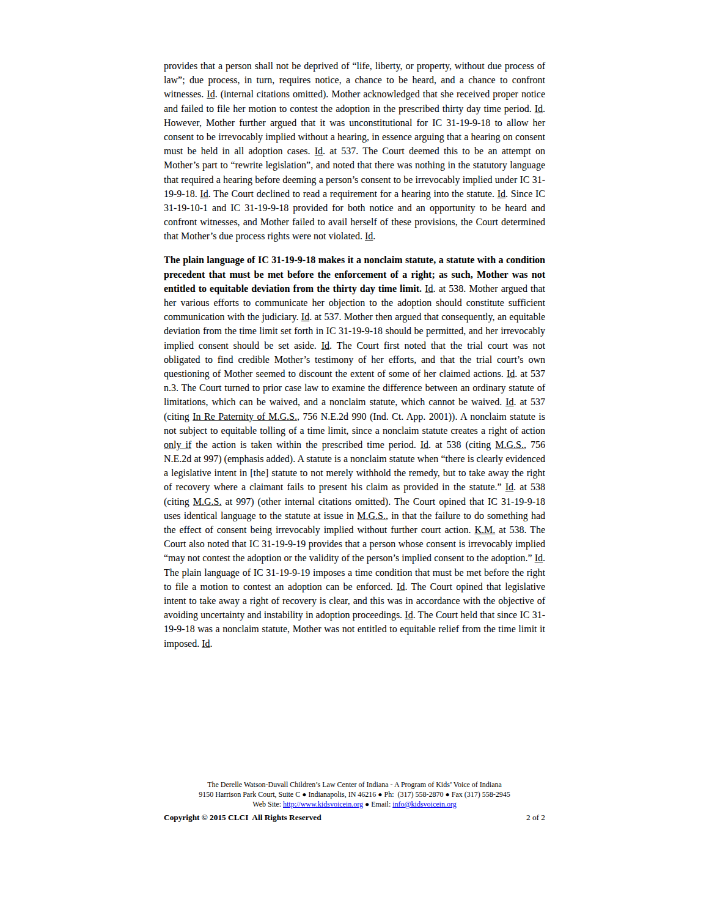provides that a person shall not be deprived of “life, liberty, or property, without due process of law”; due process, in turn, requires notice, a chance to be heard, and a chance to confront witnesses. Id. (internal citations omitted). Mother acknowledged that she received proper notice and failed to file her motion to contest the adoption in the prescribed thirty day time period. Id. However, Mother further argued that it was unconstitutional for IC 31-19-9-18 to allow her consent to be irrevocably implied without a hearing, in essence arguing that a hearing on consent must be held in all adoption cases. Id. at 537. The Court deemed this to be an attempt on Mother’s part to “rewrite legislation”, and noted that there was nothing in the statutory language that required a hearing before deeming a person’s consent to be irrevocably implied under IC 31-19-9-18. Id. The Court declined to read a requirement for a hearing into the statute. Id. Since IC 31-19-10-1 and IC 31-19-9-18 provided for both notice and an opportunity to be heard and confront witnesses, and Mother failed to avail herself of these provisions, the Court determined that Mother’s due process rights were not violated. Id.
The plain language of IC 31-19-9-18 makes it a nonclaim statute, a statute with a condition precedent that must be met before the enforcement of a right; as such, Mother was not entitled to equitable deviation from the thirty day time limit. Id. at 538. Mother argued that her various efforts to communicate her objection to the adoption should constitute sufficient communication with the judiciary. Id. at 537. Mother then argued that consequently, an equitable deviation from the time limit set forth in IC 31-19-9-18 should be permitted, and her irrevocably implied consent should be set aside. Id. The Court first noted that the trial court was not obligated to find credible Mother’s testimony of her efforts, and that the trial court’s own questioning of Mother seemed to discount the extent of some of her claimed actions. Id. at 537 n.3. The Court turned to prior case law to examine the difference between an ordinary statute of limitations, which can be waived, and a nonclaim statute, which cannot be waived. Id. at 537 (citing In Re Paternity of M.G.S., 756 N.E.2d 990 (Ind. Ct. App. 2001)). A nonclaim statute is not subject to equitable tolling of a time limit, since a nonclaim statute creates a right of action only if the action is taken within the prescribed time period. Id. at 538 (citing M.G.S., 756 N.E.2d at 997) (emphasis added). A statute is a nonclaim statute when “there is clearly evidenced a legislative intent in [the] statute to not merely withhold the remedy, but to take away the right of recovery where a claimant fails to present his claim as provided in the statute.” Id. at 538 (citing M.G.S. at 997) (other internal citations omitted). The Court opined that IC 31-19-9-18 uses identical language to the statute at issue in M.G.S., in that the failure to do something had the effect of consent being irrevocably implied without further court action. K.M. at 538. The Court also noted that IC 31-19-9-19 provides that a person whose consent is irrevocably implied “may not contest the adoption or the validity of the person’s implied consent to the adoption.” Id. The plain language of IC 31-19-9-19 imposes a time condition that must be met before the right to file a motion to contest an adoption can be enforced. Id. The Court opined that legislative intent to take away a right of recovery is clear, and this was in accordance with the objective of avoiding uncertainty and instability in adoption proceedings. Id. The Court held that since IC 31-19-9-18 was a nonclaim statute, Mother was not entitled to equitable relief from the time limit it imposed. Id.
The Derelle Watson-Duvall Children’s Law Center of Indiana - A Program of Kids’ Voice of Indiana
9150 Harrison Park Court, Suite C ● Indianapolis, IN 46216 ● Ph: (317) 558-2870 ● Fax (317) 558-2945
Web Site: http://www.kidsvoicein.org ● Email: info@kidsvoicein.org
Copyright © 2015 CLCI All Rights Reserved 2 of 2